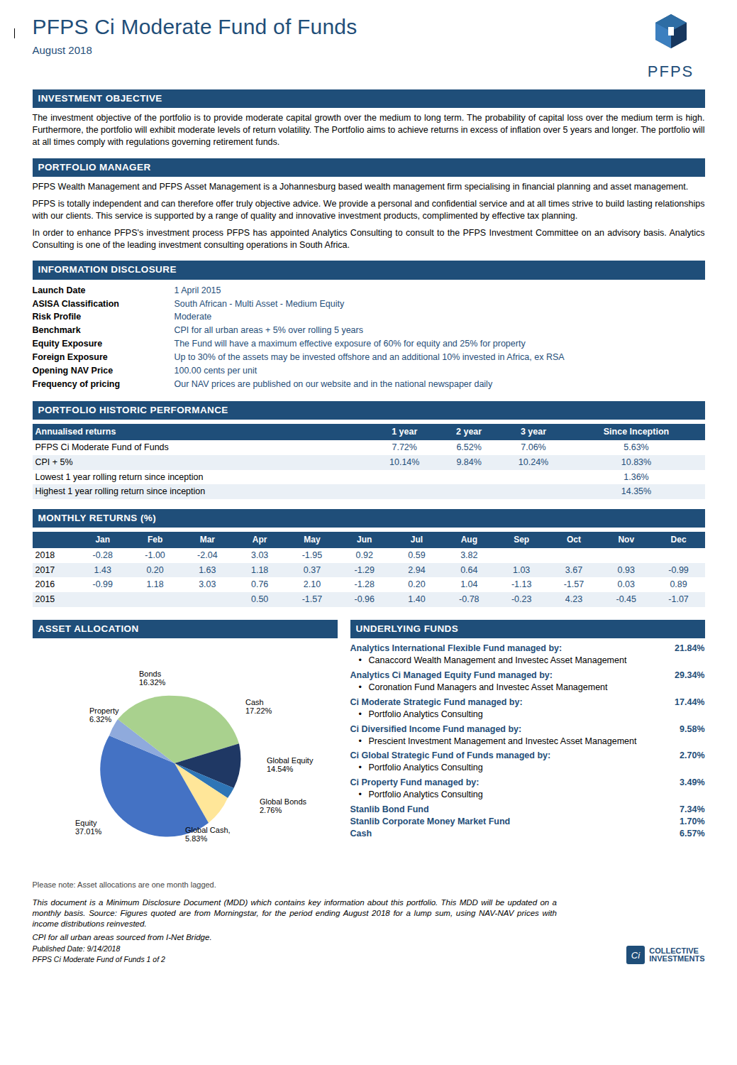PFPS Ci Moderate Fund of Funds
August 2018
PFPS
INVESTMENT OBJECTIVE
The investment objective of the portfolio is to provide moderate capital growth over the medium to long term. The probability of capital loss over the medium term is high. Furthermore, the portfolio will exhibit moderate levels of return volatility. The Portfolio aims to achieve returns in excess of inflation over 5 years and longer. The portfolio will at all times comply with regulations governing retirement funds.
PORTFOLIO MANAGER
PFPS Wealth Management and PFPS Asset Management is a Johannesburg based wealth management firm specialising in financial planning and asset management.
PFPS is totally independent and can therefore offer truly objective advice. We provide a personal and confidential service and at all times strive to build lasting relationships with our clients. This service is supported by a range of quality and innovative investment products, complimented by effective tax planning.
In order to enhance PFPS's investment process PFPS has appointed Analytics Consulting to consult to the PFPS Investment Committee on an advisory basis. Analytics Consulting is one of the leading investment consulting operations in South Africa.
INFORMATION DISCLOSURE
| Launch Date | 1 April 2015 |
| ASISA Classification | South African - Multi Asset - Medium Equity |
| Risk Profile | Moderate |
| Benchmark | CPI for all urban areas + 5% over rolling 5 years |
| Equity Exposure | The Fund will have a maximum effective exposure of 60% for equity and 25% for property |
| Foreign Exposure | Up to 30% of the assets may be invested offshore and an additional 10% invested in Africa, ex RSA |
| Opening NAV Price | 100.00 cents per unit |
| Frequency of pricing | Our NAV prices are published on our website and in the national newspaper daily |
PORTFOLIO HISTORIC PERFORMANCE
| Annualised returns | 1 year | 2 year | 3 year | Since Inception |
| --- | --- | --- | --- | --- |
| PFPS Ci Moderate Fund of Funds | 7.72% | 6.52% | 7.06% | 5.63% |
| CPI + 5% | 10.14% | 9.84% | 10.24% | 10.83% |
| Lowest 1 year rolling return since inception | | | | 1.36% |
| Highest 1 year rolling return since inception | | | | 14.35% |
MONTHLY RETURNS (%)
| | Jan | Feb | Mar | Apr | May | Jun | Jul | Aug | Sep | Oct | Nov | Dec |
| --- | --- | --- | --- | --- | --- | --- | --- | --- | --- | --- | --- | --- |
| 2018 | -0.28 | -1.00 | -2.04 | 3.03 | -1.95 | 0.92 | 0.59 | 3.82 | | | | |
| 2017 | 1.43 | 0.20 | 1.63 | 1.18 | 0.37 | -1.29 | 2.94 | 0.64 | 1.03 | 3.67 | 0.93 | -0.99 |
| 2016 | -0.99 | 1.18 | 3.03 | 0.76 | 2.10 | -1.28 | 0.20 | 1.04 | -1.13 | -1.57 | 0.03 | 0.89 |
| 2015 | | | | 0.50 | -1.57 | -0.96 | 1.40 | -0.78 | -0.23 | 4.23 | -0.45 | -1.07 |
ASSET ALLOCATION
Bonds 16.32% Cash 17.22% Property 6.32% Global Equity 14.54% Global Bonds 2.76% Global Cash, 5.83% Equity 37.01%
Please note: Asset allocations are one month lagged.
UNDERLYING FUNDS
Analytics International Flexible Fund managed by: 21.84%
Canaccord Wealth Management and Investec Asset Management
Analytics Ci Managed Equity Fund managed by: 29.34%
Coronation Fund Managers and Investec Asset Management
Ci Moderate Strategic Fund managed by: 17.44%
Portfolio Analytics Consulting
Ci Diversified Income Fund managed by: 9.58%
Prescient Investment Management and Investec Asset Management
Ci Global Strategic Fund of Funds managed by: 2.70%
Portfolio Analytics Consulting
Ci Property Fund managed by: 3.49%
Portfolio Analytics Consulting
Stanlib Bond Fund 7.34%
Stanlib Corporate Money Market Fund 1.70%
Cash 6.57%
This document is a Minimum Disclosure Document (MDD) which contains key information about this portfolio. This MDD will be updated on a monthly basis. Source: Figures quoted are from Morningstar, for the period ending August 2018 for a lump sum, using NAV-NAV prices with income distributions reinvested.
CPI for all urban areas sourced from I-Net Bridge.
Published Date: 9/14/2018
PFPS Ci Moderate Fund of Funds 1 of 2
Ci
COLLECTIVE INVESTMENTS